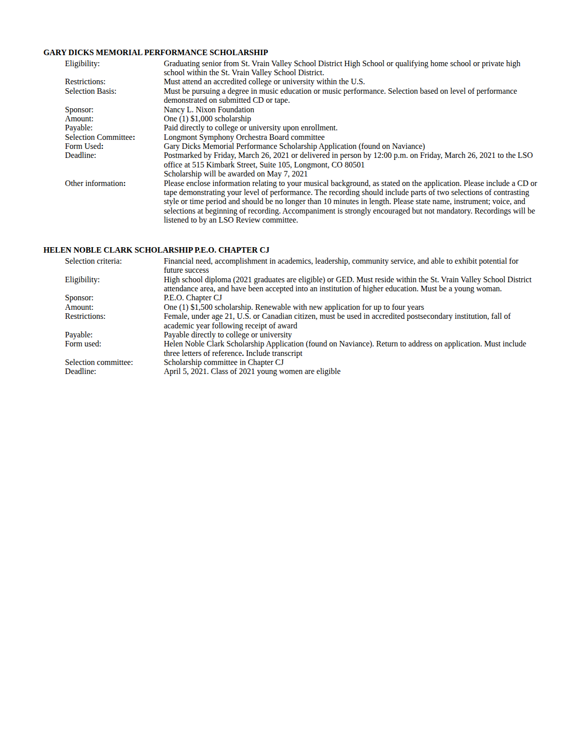Gary Dicks Memorial Performance Scholarship
Eligibility:
Graduating senior from St. Vrain Valley School District High School or qualifying home school or private high school within the St. Vrain Valley School District.
Restrictions:
Must attend an accredited college or university within the U.S.
Selection Basis:
Must be pursuing a degree in music education or music performance. Selection based on level of performance demonstrated on submitted CD or tape.
Sponsor:
Nancy L. Nixon Foundation
Amount:
One (1) $1,000 scholarship
Payable:
Paid directly to college or university upon enrollment.
Selection Committee:
Longmont Symphony Orchestra Board committee
Form Used:
Gary Dicks Memorial Performance Scholarship Application (found on Naviance)
Deadline:
Postmarked by Friday, March 26, 2021 or delivered in person by 12:00 p.m. on Friday, March 26, 2021 to the LSO office at 515 Kimbark Street, Suite 105, Longmont, CO 80501
Scholarship will be awarded on May 7, 2021
Other information:
Please enclose information relating to your musical background, as stated on the application. Please include a CD or tape demonstrating your level of performance. The recording should include parts of two selections of contrasting style or time period and should be no longer than 10 minutes in length. Please state name, instrument; voice, and selections at beginning of recording. Accompaniment is strongly encouraged but not mandatory. Recordings will be listened to by an LSO Review committee.
Helen Noble Clark Scholarship P.E.O. Chapter CJ
Selection criteria:
Financial need, accomplishment in academics, leadership, community service, and able to exhibit potential for future success
Eligibility:
High school diploma (2021 graduates are eligible) or GED. Must reside within the St. Vrain Valley School District attendance area, and have been accepted into an institution of higher education. Must be a young woman.
Sponsor:
P.E.O. Chapter CJ
Amount:
One (1) $1,500 scholarship. Renewable with new application for up to four years
Restrictions:
Female, under age 21, U.S. or Canadian citizen, must be used in accredited postsecondary institution, fall of academic year following receipt of award
Payable:
Payable directly to college or university
Form used:
Helen Noble Clark Scholarship Application (found on Naviance). Return to address on application. Must include three letters of reference. Include transcript
Selection committee:
Scholarship committee in Chapter CJ
Deadline:
April 5, 2021. Class of 2021 young women are eligible